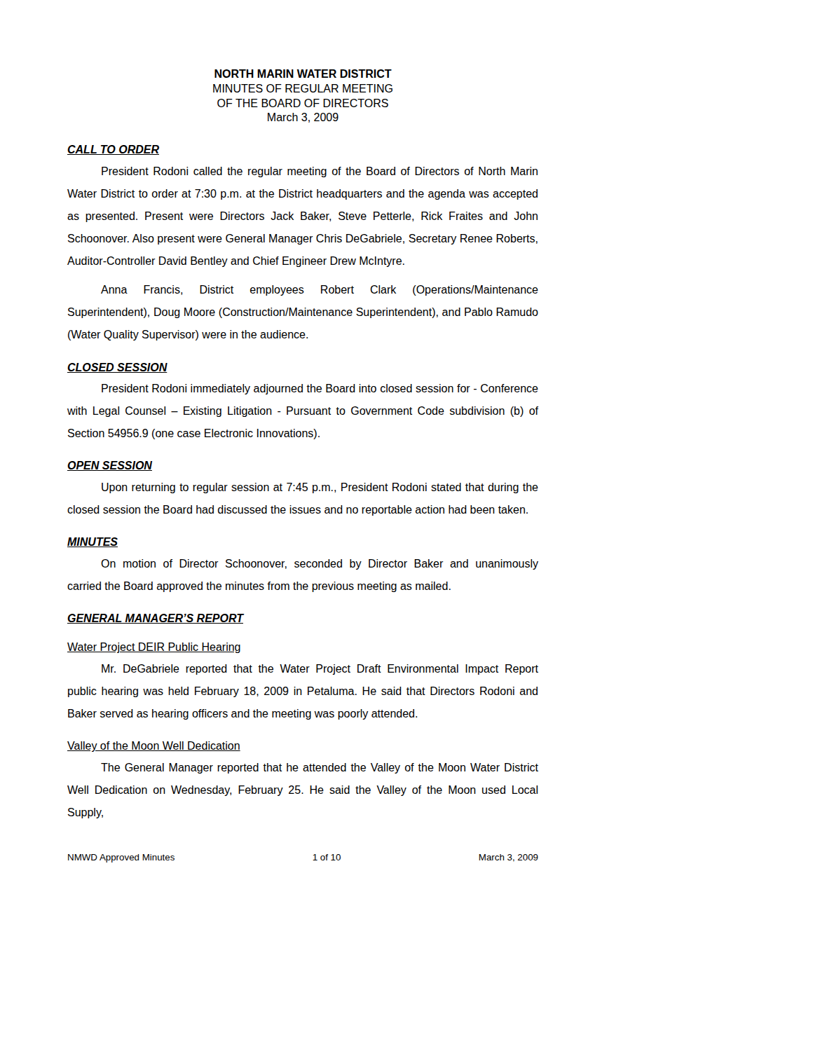NORTH MARIN WATER DISTRICT
MINUTES OF REGULAR MEETING
OF THE BOARD OF DIRECTORS
March 3, 2009
CALL TO ORDER
President Rodoni called the regular meeting of the Board of Directors of North Marin Water District to order at 7:30 p.m. at the District headquarters and the agenda was accepted as presented. Present were Directors Jack Baker, Steve Petterle, Rick Fraites and John Schoonover. Also present were General Manager Chris DeGabriele, Secretary Renee Roberts, Auditor-Controller David Bentley and Chief Engineer Drew McIntyre.
Anna Francis, District employees Robert Clark (Operations/Maintenance Superintendent), Doug Moore (Construction/Maintenance Superintendent), and Pablo Ramudo (Water Quality Supervisor) were in the audience.
CLOSED SESSION
President Rodoni immediately adjourned the Board into closed session for - Conference with Legal Counsel – Existing Litigation - Pursuant to Government Code subdivision (b) of Section 54956.9 (one case Electronic Innovations).
OPEN SESSION
Upon returning to regular session at 7:45 p.m., President Rodoni stated that during the closed session the Board had discussed the issues and no reportable action had been taken.
MINUTES
On motion of Director Schoonover, seconded by Director Baker and unanimously carried the Board approved the minutes from the previous meeting as mailed.
GENERAL MANAGER’S REPORT
Water Project DEIR Public Hearing
Mr. DeGabriele reported that the Water Project Draft Environmental Impact Report public hearing was held February 18, 2009 in Petaluma. He said that Directors Rodoni and Baker served as hearing officers and the meeting was poorly attended.
Valley of the Moon Well Dedication
The General Manager reported that he attended the Valley of the Moon Water District Well Dedication on Wednesday, February 25. He said the Valley of the Moon used Local Supply,
NMWD Approved Minutes 1 of 10 March 3, 2009